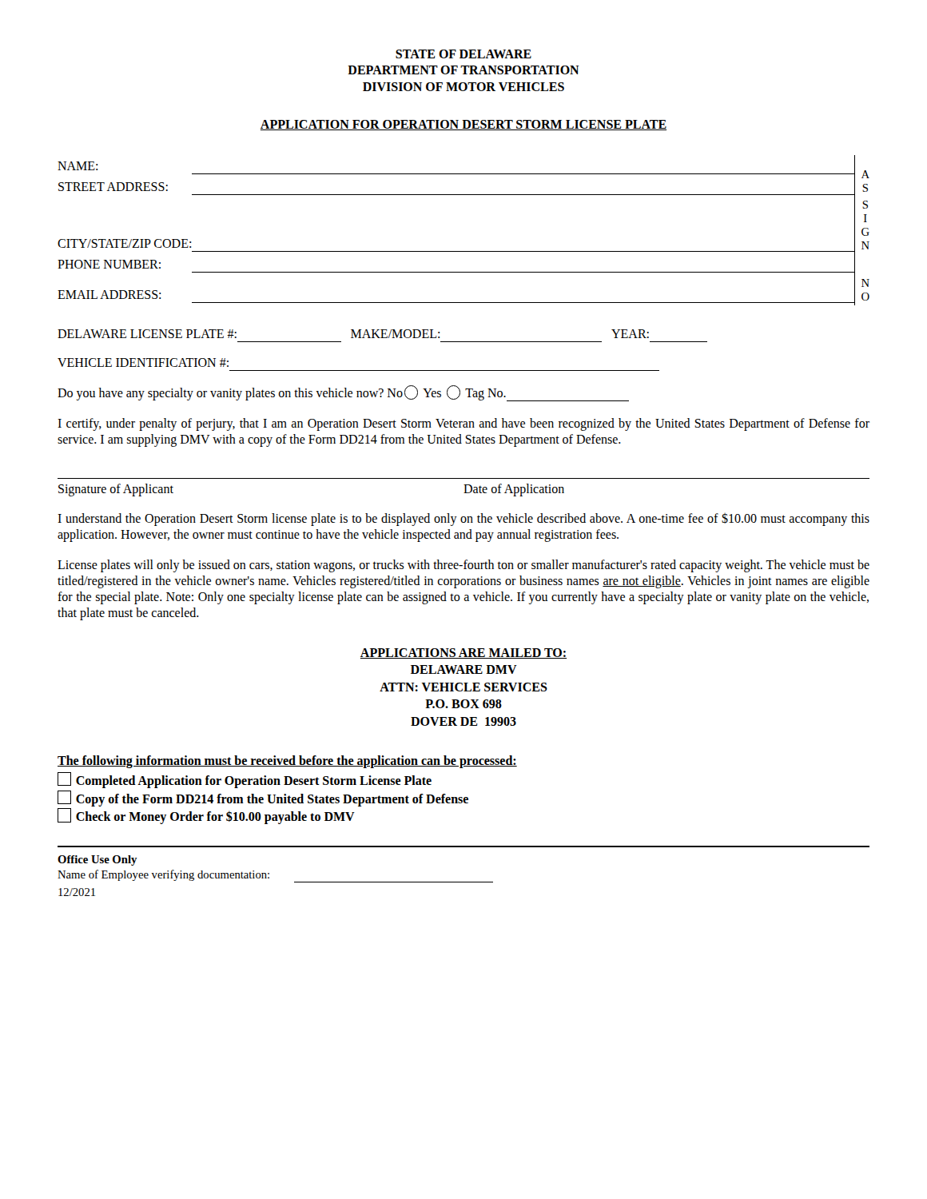STATE OF DELAWARE
DEPARTMENT OF TRANSPORTATION
DIVISION OF MOTOR VEHICLES
APPLICATION FOR OPERATION DESERT STORM LICENSE PLATE
| NAME: | | A S |
| STREET ADDRESS: | |
| CITY/STATE/ZIP CODE: | | S I G N |
| PHONE NUMBER: | | |
| EMAIL ADDRESS: | | N O |
DELAWARE LICENSE PLATE #: MAKE/MODEL: YEAR:
VEHICLE IDENTIFICATION #:
Do you have any specialty or vanity plates on this vehicle now? No Yes Tag No.
I certify, under penalty of perjury, that I am an Operation Desert Storm Veteran and have been recognized by the United States Department of Defense for service. I am supplying DMV with a copy of the Form DD214 from the United States Department of Defense.
| Signature of Applicant | Date of Application |
I understand the Operation Desert Storm license plate is to be displayed only on the vehicle described above. A one-time fee of $10.00 must accompany this application. However, the owner must continue to have the vehicle inspected and pay annual registration fees.
License plates will only be issued on cars, station wagons, or trucks with three-fourth ton or smaller manufacturer's rated capacity weight. The vehicle must be titled/registered in the vehicle owner's name. Vehicles registered/titled in corporations or business names are not eligible. Vehicles in joint names are eligible for the special plate. Note: Only one specialty license plate can be assigned to a vehicle. If you currently have a specialty plate or vanity plate on the vehicle, that plate must be canceled.
APPLICATIONS ARE MAILED TO:
DELAWARE DMV
ATTN: VEHICLE SERVICES
P.O. BOX 698
DOVER DE 19903
The following information must be received before the application can be processed:
Completed Application for Operation Desert Storm License Plate
Copy of the Form DD214 from the United States Department of Defense
Check or Money Order for $10.00 payable to DMV
Office Use Only
Name of Employee verifying documentation:
12/2021